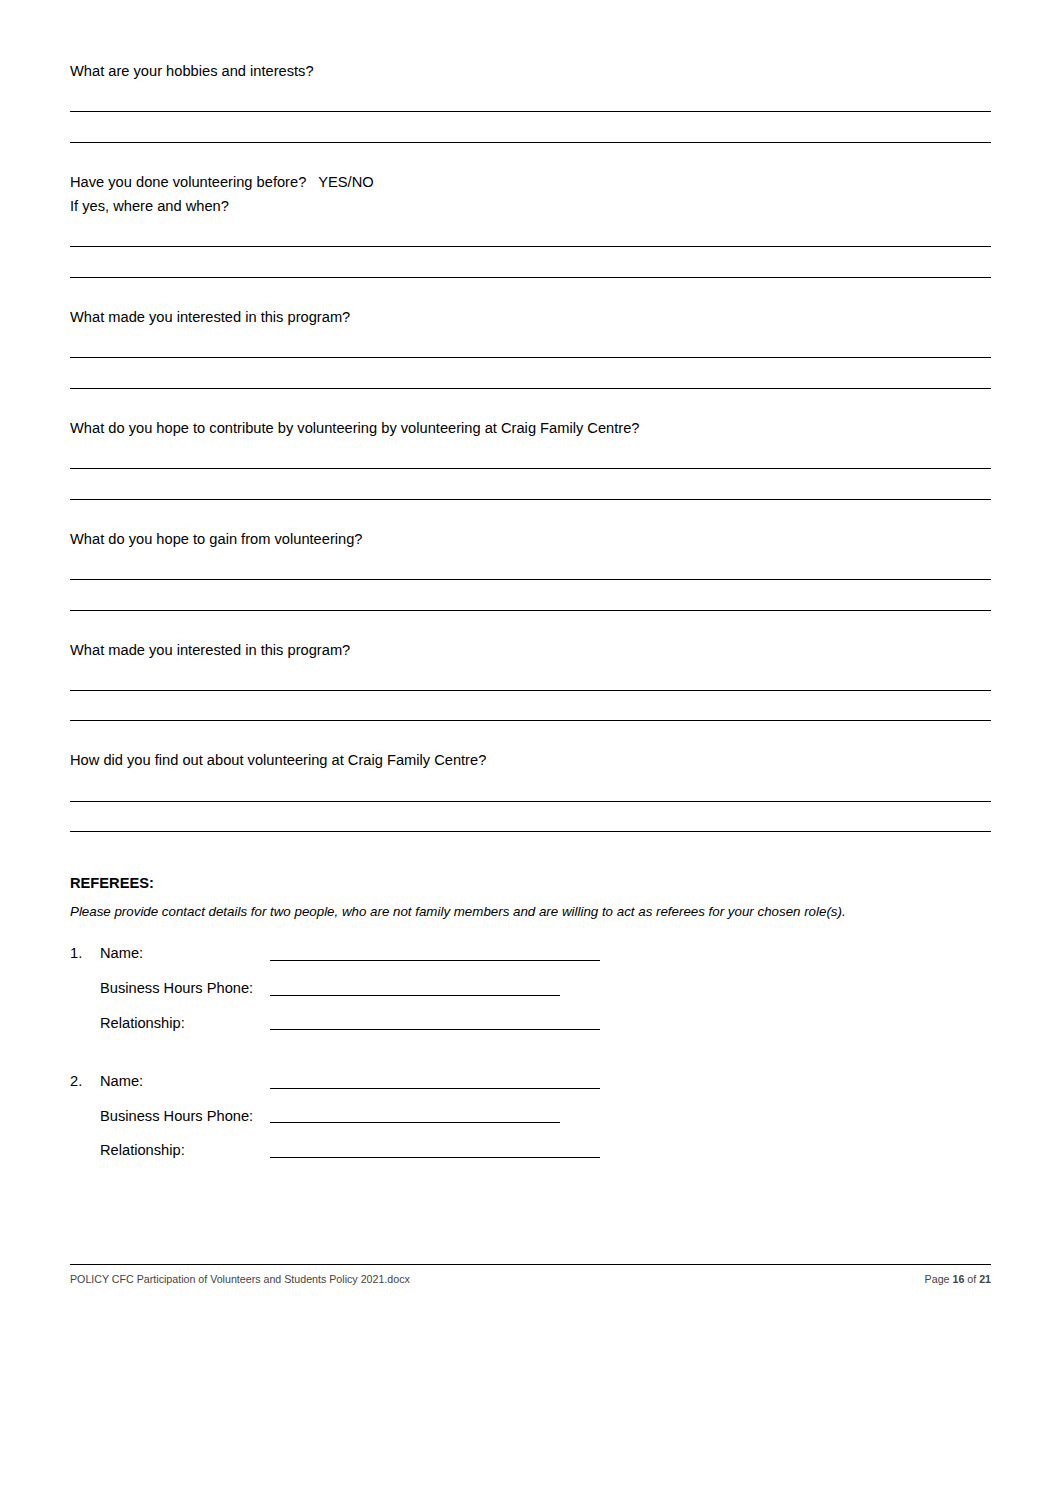What are your hobbies and interests?
Have you done volunteering before? YES/NO
If yes, where and when?
What made you interested in this program?
What do you hope to contribute by volunteering by volunteering at Craig Family Centre?
What do you hope to gain from volunteering?
What made you interested in this program?
How did you find out about volunteering at Craig Family Centre?
Referees:
Please provide contact details for two people, who are not family members and are willing to act as referees for your chosen role(s).
| 1. | Name: | |
| | Business Hours Phone: | |
| | Relationship: | |
| 2. | Name: | |
| | Business Hours Phone: | |
| | Relationship: | |
POLICY CFC Participation of Volunteers and Students Policy 2021.docx Page 16 of 21